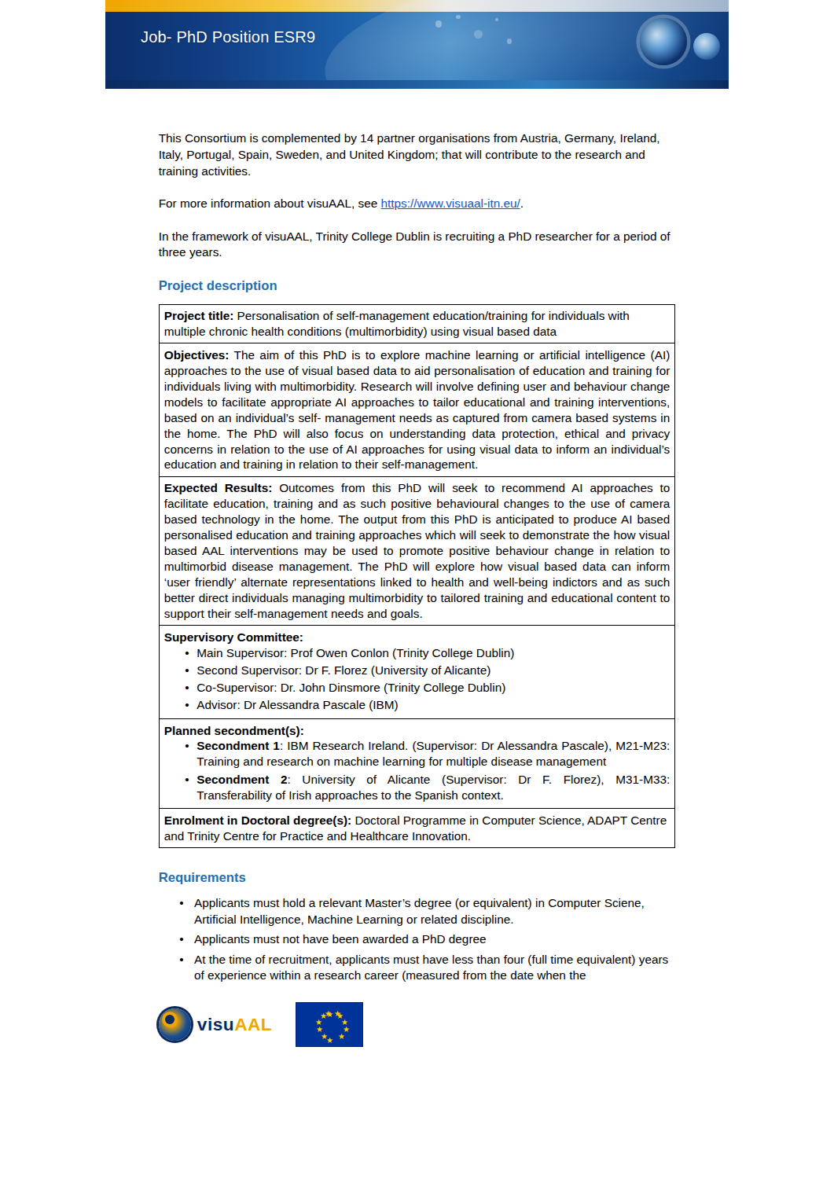Job- PhD Position ESR9
This Consortium is complemented by 14 partner organisations from Austria, Germany, Ireland, Italy, Portugal, Spain, Sweden, and United Kingdom; that will contribute to the research and training activities.
For more information about visuAAL, see https://www.visuaal-itn.eu/.
In the framework of visuAAL, Trinity College Dublin is recruiting a PhD researcher for a period of three years.
Project description
| Project title: Personalisation of self-management education/training for individuals with multiple chronic health conditions (multimorbidity) using visual based data |
| Objectives: The aim of this PhD is to explore machine learning or artificial intelligence (AI) approaches to the use of visual based data to aid personalisation of education and training for individuals living with multimorbidity. Research will involve defining user and behaviour change models to facilitate appropriate AI approaches to tailor educational and training interventions, based on an individual’s self- management needs as captured from camera based systems in the home. The PhD will also focus on understanding data protection, ethical and privacy concerns in relation to the use of AI approaches for using visual data to inform an individual’s education and training in relation to their self-management. |
| Expected Results: Outcomes from this PhD will seek to recommend AI approaches to facilitate education, training and as such positive behavioural changes to the use of camera based technology in the home. The output from this PhD is anticipated to produce AI based personalised education and training approaches which will seek to demonstrate the how visual based AAL interventions may be used to promote positive behaviour change in relation to multimorbid disease management. The PhD will explore how visual based data can inform ‘user friendly’ alternate representations linked to health and well-being indictors and as such better direct individuals managing multimorbidity to tailored training and educational content to support their self-management needs and goals. |
| Supervisory Committee: Main Supervisor: Prof Owen Conlon (Trinity College Dublin) Second Supervisor: Dr F. Florez (University of Alicante) Co-Supervisor: Dr. John Dinsmore (Trinity College Dublin) Advisor: Dr Alessandra Pascale (IBM) |
| Planned secondment(s): Secondment 1 : IBM Research Ireland. (Supervisor: Dr Alessandra Pascale), M21-M23: Training and research on machine learning for multiple disease management Secondment 2 : University of Alicante (Supervisor: Dr F. Florez), M31-M33: Transferability of Irish approaches to the Spanish context. |
| Enrolment in Doctoral degree(s): Doctoral Programme in Computer Science, ADAPT Centre and Trinity Centre for Practice and Healthcare Innovation. |
Requirements
Applicants must hold a relevant Master’s degree (or equivalent) in Computer Sciene, Artificial Intelligence, Machine Learning or related discipline.
Applicants must not have been awarded a PhD degree
At the time of recruitment, applicants must have less than four (full time equivalent) years of experience within a research career (measured from the date when the
visuAAL
★ ★ ★ ★ ★ ★ ★ ★ ★ ★ ★ ★